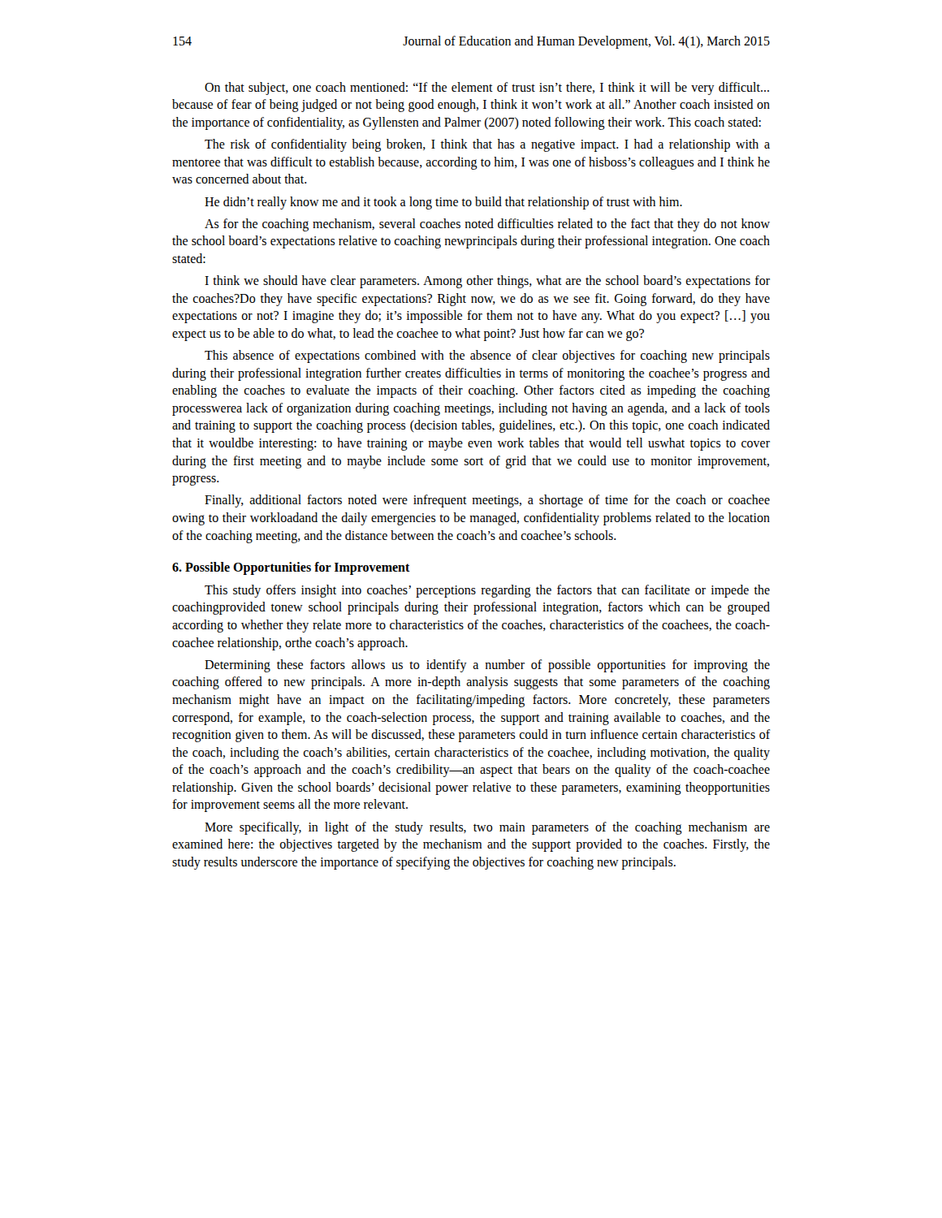154 Journal of Education and Human Development, Vol. 4(1), March 2015
On that subject, one coach mentioned: “If the element of trust isn’t there, I think it will be very difficult... because of fear of being judged or not being good enough, I think it won’t work at all.” Another coach insisted on the importance of confidentiality, as Gyllensten and Palmer (2007) noted following their work. This coach stated:
The risk of confidentiality being broken, I think that has a negative impact. I had a relationship with a mentoree that was difficult to establish because, according to him, I was one of hisboss’s colleagues and I think he was concerned about that.
He didn’t really know me and it took a long time to build that relationship of trust with him.
As for the coaching mechanism, several coaches noted difficulties related to the fact that they do not know the school board’s expectations relative to coaching newprincipals during their professional integration. One coach stated:
I think we should have clear parameters. Among other things, what are the school board’s expectations for the coaches?Do they have specific expectations? Right now, we do as we see fit. Going forward, do they have expectations or not? I imagine they do; it’s impossible for them not to have any. What do you expect? […] you expect us to be able to do what, to lead the coachee to what point? Just how far can we go?
This absence of expectations combined with the absence of clear objectives for coaching new principals during their professional integration further creates difficulties in terms of monitoring the coachee’s progress and enabling the coaches to evaluate the impacts of their coaching. Other factors cited as impeding the coaching processwerea lack of organization during coaching meetings, including not having an agenda, and a lack of tools and training to support the coaching process (decision tables, guidelines, etc.). On this topic, one coach indicated that it wouldbe interesting: to have training or maybe even work tables that would tell uswhat topics to cover during the first meeting and to maybe include some sort of grid that we could use to monitor improvement, progress.
Finally, additional factors noted were infrequent meetings, a shortage of time for the coach or coachee owing to their workloadand the daily emergencies to be managed, confidentiality problems related to the location of the coaching meeting, and the distance between the coach’s and coachee’s schools.
6. Possible Opportunities for Improvement
This study offers insight into coaches’ perceptions regarding the factors that can facilitate or impede the coachingprovided tonew school principals during their professional integration, factors which can be grouped according to whether they relate more to characteristics of the coaches, characteristics of the coachees, the coach-coachee relationship, orthe coach’s approach.
Determining these factors allows us to identify a number of possible opportunities for improving the coaching offered to new principals. A more in-depth analysis suggests that some parameters of the coaching mechanism might have an impact on the facilitating/impeding factors. More concretely, these parameters correspond, for example, to the coach-selection process, the support and training available to coaches, and the recognition given to them. As will be discussed, these parameters could in turn influence certain characteristics of the coach, including the coach’s abilities, certain characteristics of the coachee, including motivation, the quality of the coach’s approach and the coach’s credibility—an aspect that bears on the quality of the coach-coachee relationship. Given the school boards’ decisional power relative to these parameters, examining theopportunities for improvement seems all the more relevant.
More specifically, in light of the study results, two main parameters of the coaching mechanism are examined here: the objectives targeted by the mechanism and the support provided to the coaches. Firstly, the study results underscore the importance of specifying the objectives for coaching new principals.